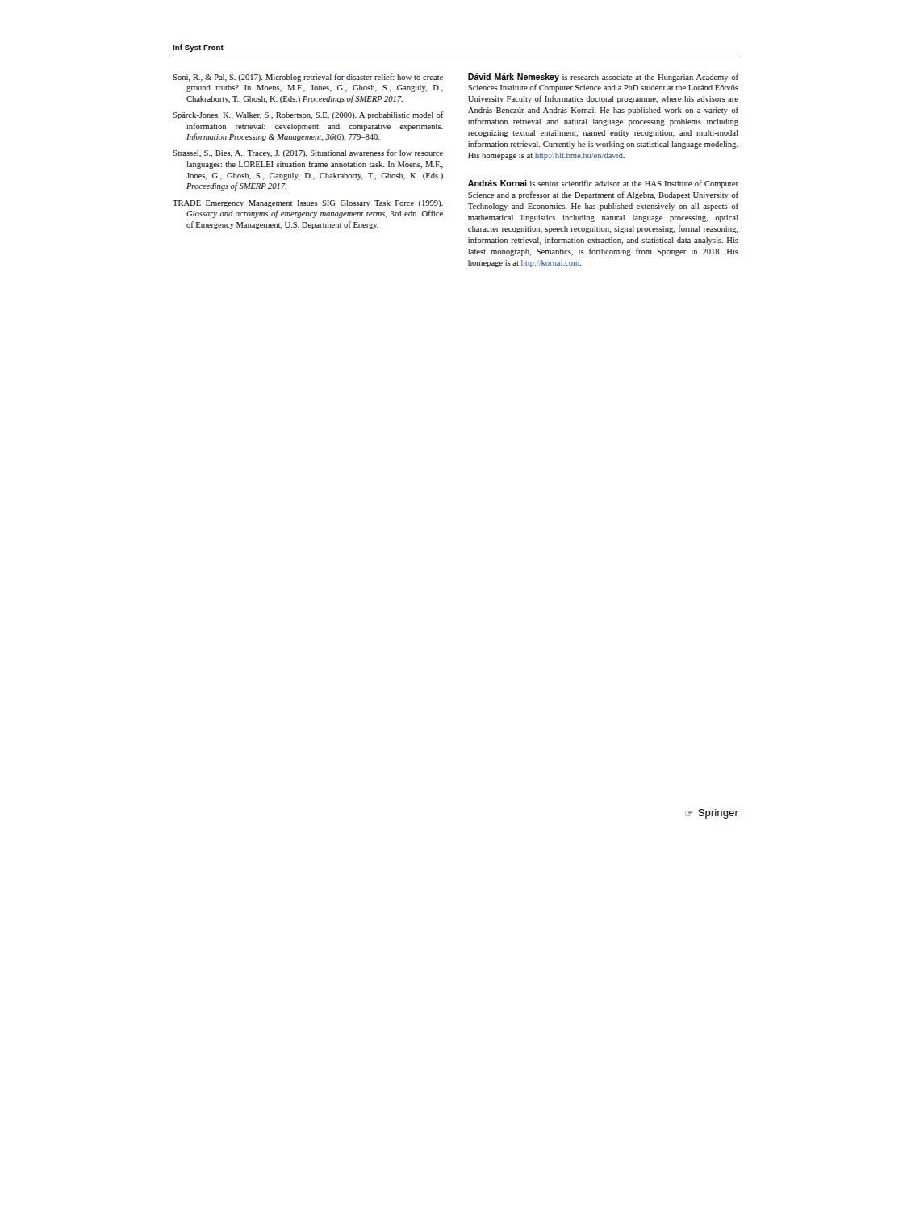Inf Syst Front
Soni, R., & Pal, S. (2017). Microblog retrieval for disaster relief: how to create ground truths? In Moens, M.F., Jones, G., Ghosh, S., Ganguly, D., Chakraborty, T., Ghosh, K. (Eds.) Proceedings of SMERP 2017.
Spärck-Jones, K., Walker, S., Robertson, S.E. (2000). A probabilistic model of information retrieval: development and comparative experiments. Information Processing & Management, 36(6), 779–840.
Strassel, S., Bies, A., Tracey, J. (2017). Situational awareness for low resource languages: the LORELEI situation frame annotation task. In Moens, M.F., Jones, G., Ghosh, S., Ganguly, D., Chakraborty, T., Ghosh, K. (Eds.) Proceedings of SMERP 2017.
TRADE Emergency Management Issues SIG Glossary Task Force (1999). Glossary and acronyms of emergency management terms, 3rd edn. Office of Emergency Management, U.S. Department of Energy.
Dávid Márk Nemeskey is research associate at the Hungarian Academy of Sciences Institute of Computer Science and a PhD student at the Loránd Eötvös University Faculty of Informatics doctoral programme, where his advisors are András Benczúr and András Kornai. He has published work on a variety of information retrieval and natural language processing problems including recognizing textual entailment, named entity recognition, and multi-modal information retrieval. Currently he is working on statistical language modeling. His homepage is at http://hlt.bme.hu/en/david.
András Kornai is senior scientific advisor at the HAS Institute of Computer Science and a professor at the Department of Algebra, Budapest University of Technology and Economics. He has published extensively on all aspects of mathematical linguistics including natural language processing, optical character recognition, speech recognition, signal processing, formal reasoning, information retrieval, information extraction, and statistical data analysis. His latest monograph, Semantics, is forthcoming from Springer in 2018. His homepage is at http://kornai.com.
☞ Springer